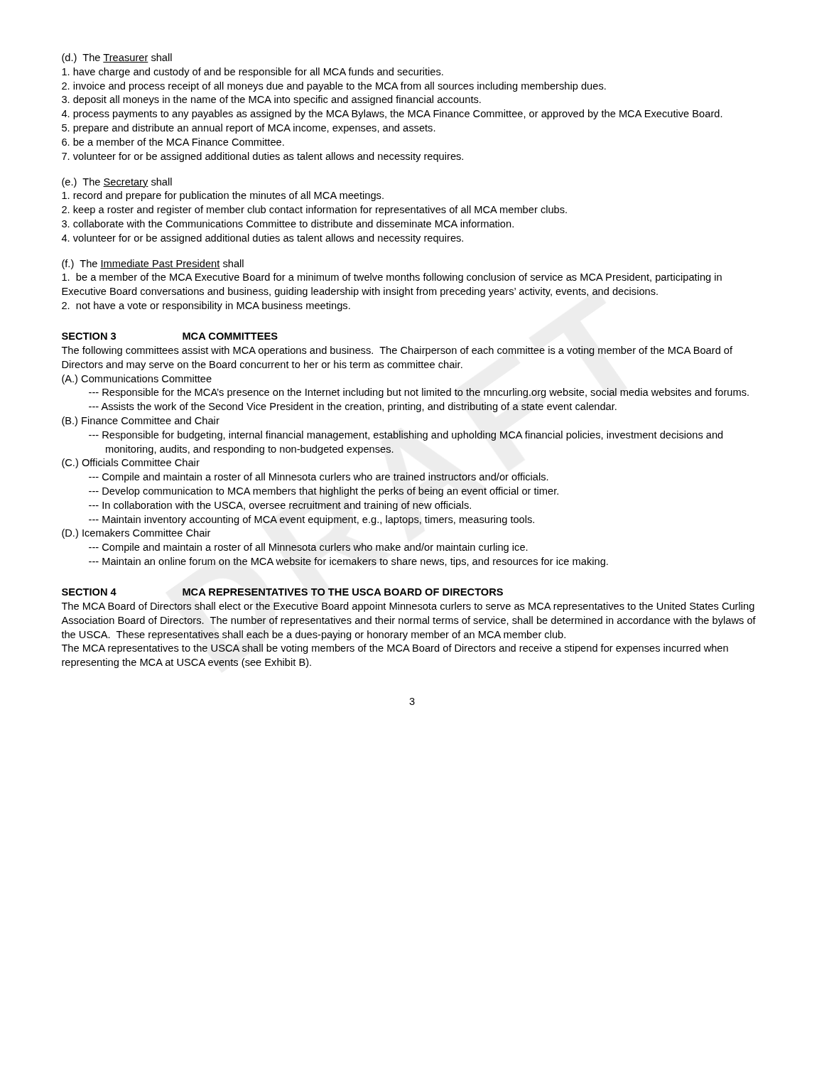DRAFT
(d.) The Treasurer shall
1. have charge and custody of and be responsible for all MCA funds and securities.
2. invoice and process receipt of all moneys due and payable to the MCA from all sources including membership dues.
3. deposit all moneys in the name of the MCA into specific and assigned financial accounts.
4. process payments to any payables as assigned by the MCA Bylaws, the MCA Finance Committee, or approved by the MCA Executive Board.
5. prepare and distribute an annual report of MCA income, expenses, and assets.
6. be a member of the MCA Finance Committee.
7. volunteer for or be assigned additional duties as talent allows and necessity requires.
(e.) The Secretary shall
1. record and prepare for publication the minutes of all MCA meetings.
2. keep a roster and register of member club contact information for representatives of all MCA member clubs.
3. collaborate with the Communications Committee to distribute and disseminate MCA information.
4. volunteer for or be assigned additional duties as talent allows and necessity requires.
(f.) The Immediate Past President shall
1. be a member of the MCA Executive Board for a minimum of twelve months following conclusion of service as MCA President, participating in Executive Board conversations and business, guiding leadership with insight from preceding years’ activity, events, and decisions.
2. not have a vote or responsibility in MCA business meetings.
SECTION 3 MCA COMMITTEES
The following committees assist with MCA operations and business. The Chairperson of each committee is a voting member of the MCA Board of Directors and may serve on the Board concurrent to her or his term as committee chair.
(A.) Communications Committee
--- Responsible for the MCA’s presence on the Internet including but not limited to the mncurling.org website, social media websites and forums.
--- Assists the work of the Second Vice President in the creation, printing, and distributing of a state event calendar.
(B.) Finance Committee and Chair
--- Responsible for budgeting, internal financial management, establishing and upholding MCA financial policies, investment decisions and monitoring, audits, and responding to non-budgeted expenses.
(C.) Officials Committee Chair
--- Compile and maintain a roster of all Minnesota curlers who are trained instructors and/or officials.
--- Develop communication to MCA members that highlight the perks of being an event official or timer.
--- In collaboration with the USCA, oversee recruitment and training of new officials.
--- Maintain inventory accounting of MCA event equipment, e.g., laptops, timers, measuring tools.
(D.) Icemakers Committee Chair
--- Compile and maintain a roster of all Minnesota curlers who make and/or maintain curling ice.
--- Maintain an online forum on the MCA website for icemakers to share news, tips, and resources for ice making.
SECTION 4 MCA REPRESENTATIVES TO THE USCA BOARD OF DIRECTORS
The MCA Board of Directors shall elect or the Executive Board appoint Minnesota curlers to serve as MCA representatives to the United States Curling Association Board of Directors. The number of representatives and their normal terms of service, shall be determined in accordance with the bylaws of the USCA. These representatives shall each be a dues-paying or honorary member of an MCA member club.
The MCA representatives to the USCA shall be voting members of the MCA Board of Directors and receive a stipend for expenses incurred when representing the MCA at USCA events (see Exhibit B).
3